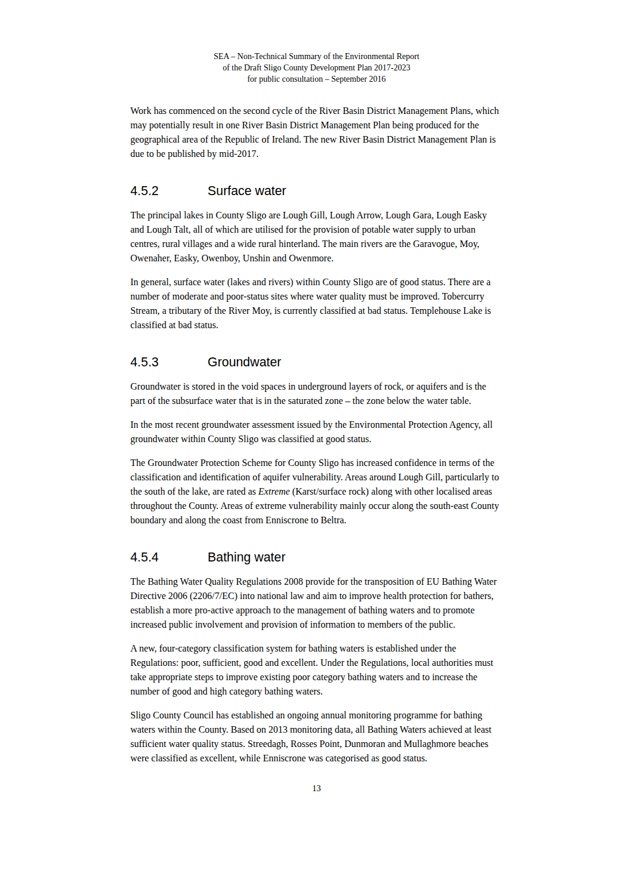SEA – Non-Technical Summary of the Environmental Report
of the Draft Sligo County Development Plan 2017-2023
for public consultation – September 2016
Work has commenced on the second cycle of the River Basin District Management Plans, which may potentially result in one River Basin District Management Plan being produced for the geographical area of the Republic of Ireland. The new River Basin District Management Plan is due to be published by mid-2017.
4.5.2 Surface water
The principal lakes in County Sligo are Lough Gill, Lough Arrow, Lough Gara, Lough Easky and Lough Talt, all of which are utilised for the provision of potable water supply to urban centres, rural villages and a wide rural hinterland. The main rivers are the Garavogue, Moy, Owenaher, Easky, Owenboy, Unshin and Owenmore.
In general, surface water (lakes and rivers) within County Sligo are of good status. There are a number of moderate and poor-status sites where water quality must be improved. Tobercurry Stream, a tributary of the River Moy, is currently classified at bad status. Templehouse Lake is classified at bad status.
4.5.3 Groundwater
Groundwater is stored in the void spaces in underground layers of rock, or aquifers and is the part of the subsurface water that is in the saturated zone – the zone below the water table.
In the most recent groundwater assessment issued by the Environmental Protection Agency, all groundwater within County Sligo was classified at good status.
The Groundwater Protection Scheme for County Sligo has increased confidence in terms of the classification and identification of aquifer vulnerability. Areas around Lough Gill, particularly to the south of the lake, are rated as Extreme (Karst/surface rock) along with other localised areas throughout the County. Areas of extreme vulnerability mainly occur along the south-east County boundary and along the coast from Enniscrone to Beltra.
4.5.4 Bathing water
The Bathing Water Quality Regulations 2008 provide for the transposition of EU Bathing Water Directive 2006 (2206/7/EC) into national law and aim to improve health protection for bathers, establish a more pro-active approach to the management of bathing waters and to promote increased public involvement and provision of information to members of the public.
A new, four-category classification system for bathing waters is established under the Regulations: poor, sufficient, good and excellent. Under the Regulations, local authorities must take appropriate steps to improve existing poor category bathing waters and to increase the number of good and high category bathing waters.
Sligo County Council has established an ongoing annual monitoring programme for bathing waters within the County. Based on 2013 monitoring data, all Bathing Waters achieved at least sufficient water quality status. Streedagh, Rosses Point, Dunmoran and Mullaghmore beaches were classified as excellent, while Enniscrone was categorised as good status.
13